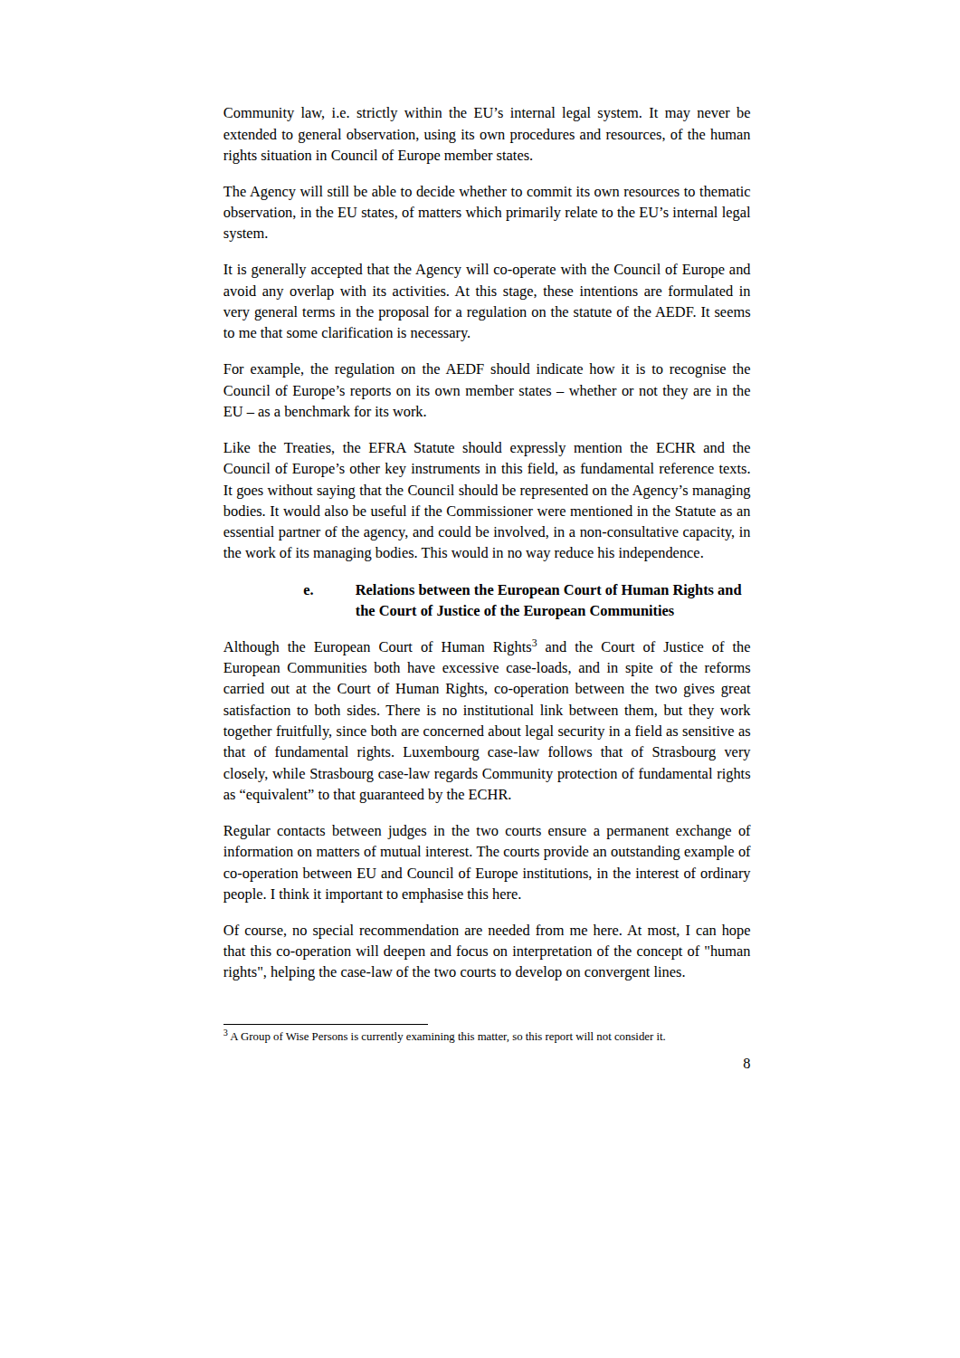Community law, i.e. strictly within the EU’s internal legal system. It may never be extended to general observation, using its own procedures and resources, of the human rights situation in Council of Europe member states.
The Agency will still be able to decide whether to commit its own resources to thematic observation, in the EU states, of matters which primarily relate to the EU’s internal legal system.
It is generally accepted that the Agency will co-operate with the Council of Europe and avoid any overlap with its activities. At this stage, these intentions are formulated in very general terms in the proposal for a regulation on the statute of the AEDF. It seems to me that some clarification is necessary.
For example, the regulation on the AEDF should indicate how it is to recognise the Council of Europe’s reports on its own member states – whether or not they are in the EU – as a benchmark for its work.
Like the Treaties, the EFRA Statute should expressly mention the ECHR and the Council of Europe’s other key instruments in this field, as fundamental reference texts. It goes without saying that the Council should be represented on the Agency’s managing bodies. It would also be useful if the Commissioner were mentioned in the Statute as an essential partner of the agency, and could be involved, in a non-consultative capacity, in the work of its managing bodies. This would in no way reduce his independence.
e. Relations between the European Court of Human Rights and the Court of Justice of the European Communities
Although the European Court of Human Rights3 and the Court of Justice of the European Communities both have excessive case-loads, and in spite of the reforms carried out at the Court of Human Rights, co-operation between the two gives great satisfaction to both sides. There is no institutional link between them, but they work together fruitfully, since both are concerned about legal security in a field as sensitive as that of fundamental rights. Luxembourg case-law follows that of Strasbourg very closely, while Strasbourg case-law regards Community protection of fundamental rights as “equivalent” to that guaranteed by the ECHR.
Regular contacts between judges in the two courts ensure a permanent exchange of information on matters of mutual interest. The courts provide an outstanding example of co-operation between EU and Council of Europe institutions, in the interest of ordinary people. I think it important to emphasise this here.
Of course, no special recommendation are needed from me here. At most, I can hope that this co-operation will deepen and focus on interpretation of the concept of "human rights", helping the case-law of the two courts to develop on convergent lines.
3 A Group of Wise Persons is currently examining this matter, so this report will not consider it.
8